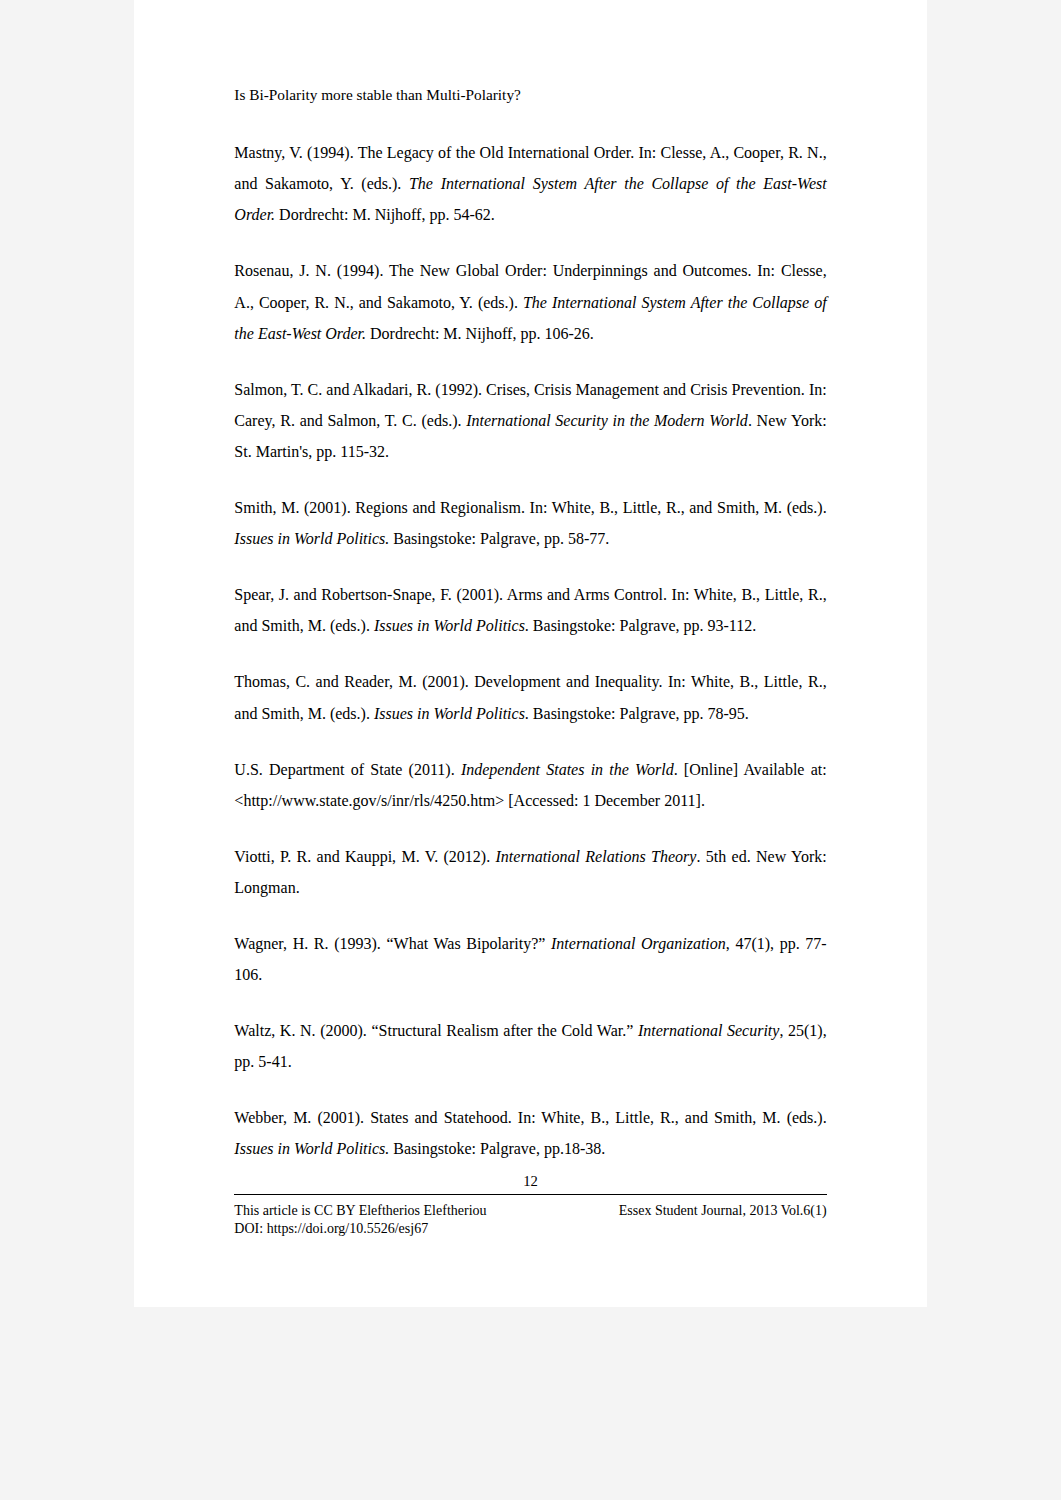Is Bi-Polarity more stable than Multi-Polarity?
Mastny, V. (1994). The Legacy of the Old International Order. In: Clesse, A., Cooper, R. N., and Sakamoto, Y. (eds.). The International System After the Collapse of the East-West Order. Dordrecht: M. Nijhoff, pp. 54-62.
Rosenau, J. N. (1994). The New Global Order: Underpinnings and Outcomes. In: Clesse, A., Cooper, R. N., and Sakamoto, Y. (eds.). The International System After the Collapse of the East-West Order. Dordrecht: M. Nijhoff, pp. 106-26.
Salmon, T. C. and Alkadari, R. (1992). Crises, Crisis Management and Crisis Prevention. In: Carey, R. and Salmon, T. C. (eds.). International Security in the Modern World. New York: St. Martin's, pp. 115-32.
Smith, M. (2001). Regions and Regionalism. In: White, B., Little, R., and Smith, M. (eds.). Issues in World Politics. Basingstoke: Palgrave, pp. 58-77.
Spear, J. and Robertson-Snape, F. (2001). Arms and Arms Control. In: White, B., Little, R., and Smith, M. (eds.). Issues in World Politics. Basingstoke: Palgrave, pp. 93-112.
Thomas, C. and Reader, M. (2001). Development and Inequality. In: White, B., Little, R., and Smith, M. (eds.). Issues in World Politics. Basingstoke: Palgrave, pp. 78-95.
U.S. Department of State (2011). Independent States in the World. [Online] Available at: <http://www.state.gov/s/inr/rls/4250.htm> [Accessed: 1 December 2011].
Viotti, P. R. and Kauppi, M. V. (2012). International Relations Theory. 5th ed. New York: Longman.
Wagner, H. R. (1993). “What Was Bipolarity?” International Organization, 47(1), pp. 77- 106.
Waltz, K. N. (2000). “Structural Realism after the Cold War.” International Security, 25(1), pp. 5-41.
Webber, M. (2001). States and Statehood. In: White, B., Little, R., and Smith, M. (eds.). Issues in World Politics. Basingstoke: Palgrave, pp.18-38.
12
This article is CC BY Eleftherios Eleftheriou
DOI: https://doi.org/10.5526/esj67
Essex Student Journal, 2013 Vol.6(1)